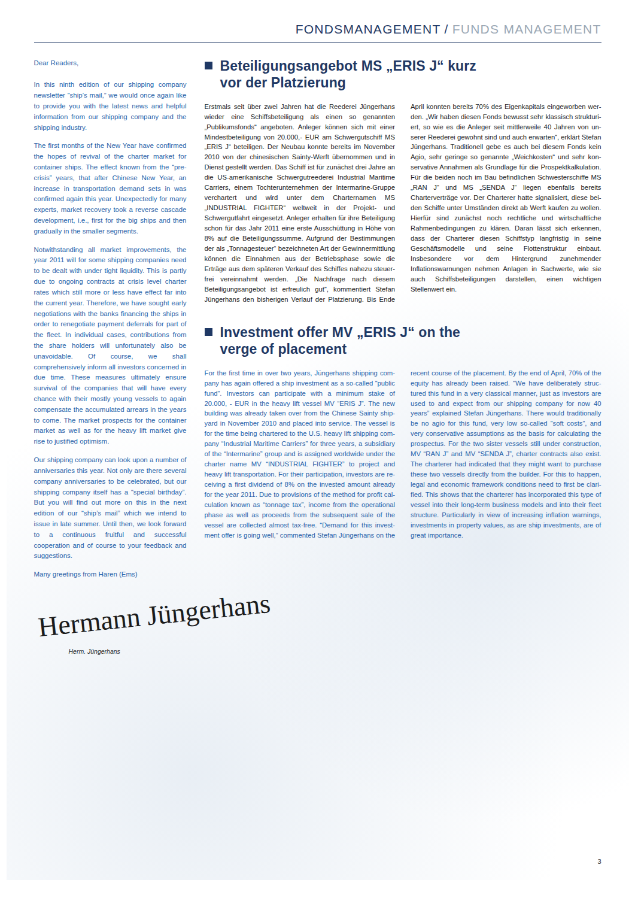FONDSMANAGEMENT/FUNDS MANAGEMENT
Dear Readers,
In this ninth edition of our shipping company newsletter “ship’s mail,” we would once again like to provide you with the latest news and helpful information from our shipping company and the shipping industry.
The first months of the New Year have confirmed the hopes of revival of the charter market for container ships. The effect known from the “pre-crisis” years, that after Chinese New Year, an increase in transportation demand sets in was confirmed again this year. Unexpectedly for many experts, market recovery took a reverse cascade development, i.e., first for the big ships and then gradually in the smaller segments.
Notwithstanding all market improvements, the year 2011 will for some shipping companies need to be dealt with under tight liquidity. This is partly due to ongoing contracts at crisis level charter rates which still more or less have effect far into the current year. Therefore, we have sought early negotiations with the banks financing the ships in order to renegotiate payment deferrals for part of the fleet. In individual cases, contributions from the share holders will unfortunately also be unavoidable. Of course, we shall comprehensively inform all investors concerned in due time. These measures ultimately ensure survival of the companies that will have every chance with their mostly young vessels to again compensate the accumulated arrears in the years to come. The market prospects for the container market as well as for the heavy lift market give rise to justified optimism.
Our shipping company can look upon a number of anniversaries this year. Not only are there several company anniversaries to be celebrated, but our shipping company itself has a “special birthday”. But you will find out more on this in the next edition of our “ship’s mail” which we intend to issue in late summer. Until then, we look forward to a continuous fruitful and successful cooperation and of course to your feedback and suggestions.
Many greetings from Haren (Ems)
Hermann Jüngerhans
Herm. Jüngerhans
Beteiligungsangebot MS „ERIS J“ kurz
vor der Platzierung
Erstmals seit über zwei Jahren hat die Reederei Jüngerhans wieder eine Schiffsbeteiligung als einen so genannten „Publikumsfonds“ angeboten. Anleger können sich mit einer Mindestbeteiligung von 20.000,- EUR am Schwergutschiff MS „ERIS J“ beteiligen. Der Neubau konnte bereits im November 2010 von der chinesischen Sainty-Werft übernommen und in Dienst gestellt werden. Das Schiff ist für zunächst drei Jahre an die US-amerikanische Schwergutreederei Industrial Maritime Carriers, einem Tochterunternehmen der Intermarine-Gruppe verchartert und wird unter dem Charternamen MS „INDUSTRIAL FIGHTER“ weltweit in der Projekt- und Schwergutfahrt eingesetzt. Anleger erhalten für ihre Beteiligung schon für das Jahr 2011 eine erste Ausschüttung in Höhe von 8% auf die Beteiligungssumme. Aufgrund der Bestimmungen der als „Tonnagesteuer“ bezeichneten Art der Gewinnermittlung können die Einnahmen aus der Betriebsphase sowie die Erträge aus dem späteren Verkauf des Schiffes nahezu steuerfrei vereinnahmt werden. „Die Nachfrage nach diesem Beteiligungsangebot ist erfreulich gut“, kommentiert Stefan Jüngerhans den bisherigen Verlauf der Platzierung. Bis Ende April konnten bereits 70% des Eigenkapitals eingeworben werden. „Wir haben diesen Fonds bewusst sehr klassisch strukturiert, so wie es die Anleger seit mittlerweile 40 Jahren von unserer Reederei gewohnt sind und auch erwarten“, erklärt Stefan Jüngerhans. Traditionell gebe es auch bei diesem Fonds kein Agio, sehr geringe so genannte „Weichkosten“ und sehr konservative Annahmen als Grundlage für die Prospektkalkulation. Für die beiden noch im Bau befindlichen Schwesterschiffe MS „RAN J“ und MS „SENDA J“ liegen ebenfalls bereits Charterverträge vor. Der Charterer hatte signalisiert, diese beiden Schiffe unter Umständen direkt ab Werft kaufen zu wollen. Hierfür sind zunächst noch rechtliche und wirtschaftliche Rahmenbedingungen zu klären. Daran lässt sich erkennen, dass der Charterer diesen Schiffstyp langfristig in seine Geschäftsmodelle und seine Flottenstruktur einbaut. Insbesondere vor dem Hintergrund zunehmender Inflationswarnungen nehmen Anlagen in Sachwerte, wie sie auch Schiffsbeteiligungen darstellen, einen wichtigen Stellenwert ein.
Investment offer MV „ERIS J“ on the
verge of placement
For the first time in over two years, Jüngerhans shipping company has again offered a ship investment as a so-called “public fund”. Investors can participate with a minimum stake of 20.000, - EUR in the heavy lift vessel MV “ERIS J”. The new building was already taken over from the Chinese Sainty shipyard in November 2010 and placed into service. The vessel is for the time being chartered to the U.S. heavy lift shipping company “Industrial Maritime Carriers” for three years, a subsidiary of the “Intermarine” group and is assigned worldwide under the charter name MV “INDUSTRIAL FIGHTER” to project and heavy lift transportation. For their participation, investors are receiving a first dividend of 8% on the invested amount already for the year 2011. Due to provisions of the method for profit calculation known as “tonnage tax”, income from the operational phase as well as proceeds from the subsequent sale of the vessel are collected almost tax-free. “Demand for this investment offer is going well,” commented Stefan Jüngerhans on the recent course of the placement. By the end of April, 70% of the equity has already been raised. “We have deliberately structured this fund in a very classical manner, just as investors are used to and expect from our shipping company for now 40 years” explained Stefan Jüngerhans. There would traditionally be no agio for this fund, very low so-called “soft costs”, and very conservative assumptions as the basis for calculating the prospectus. For the two sister vessels still under construction, MV “RAN J” and MV “SENDA J”, charter contracts also exist. The charterer had indicated that they might want to purchase these two vessels directly from the builder. For this to happen, legal and economic framework conditions need to first be clarified. This shows that the charterer has incorporated this type of vessel into their long-term business models and into their fleet structure. Particularly in view of increasing inflation warnings, investments in property values, as are ship investments, are of great importance.
3